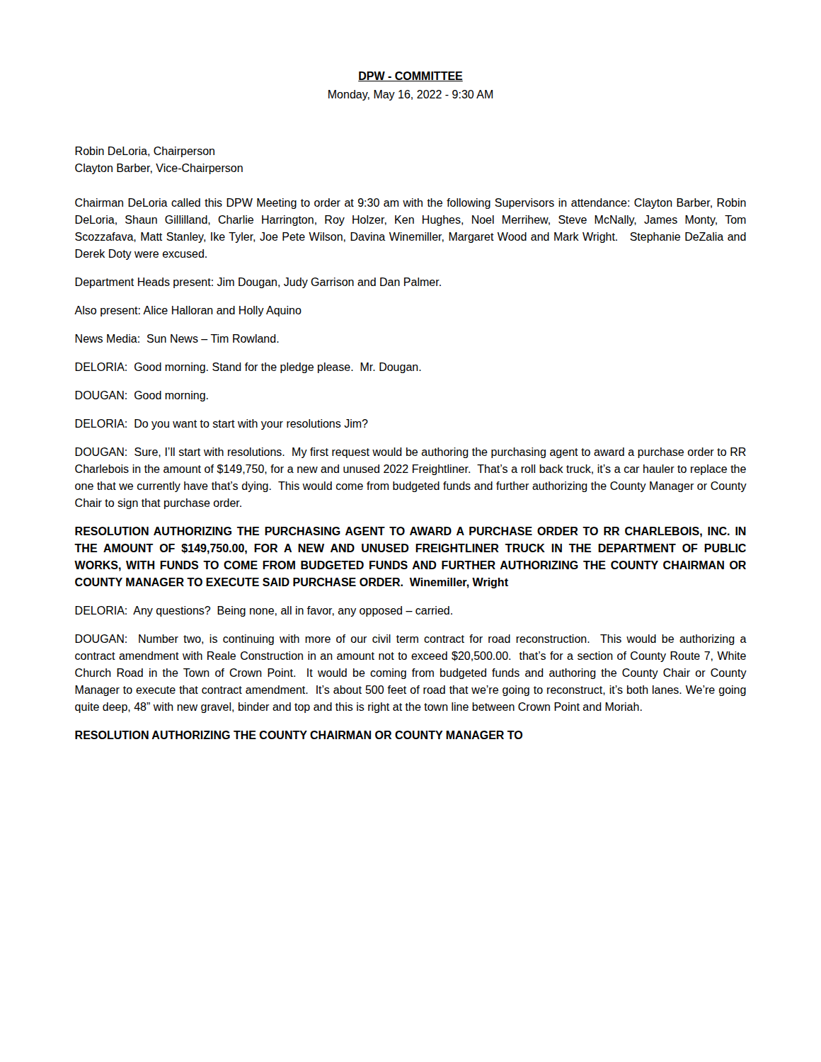DPW - COMMITTEE
Monday, May 16, 2022 - 9:30 AM
Robin DeLoria, Chairperson
Clayton Barber, Vice-Chairperson
Chairman DeLoria called this DPW Meeting to order at 9:30 am with the following Supervisors in attendance: Clayton Barber, Robin DeLoria, Shaun Gillilland, Charlie Harrington, Roy Holzer, Ken Hughes, Noel Merrihew, Steve McNally, James Monty, Tom Scozzafava, Matt Stanley, Ike Tyler, Joe Pete Wilson, Davina Winemiller, Margaret Wood and Mark Wright. Stephanie DeZalia and Derek Doty were excused.
Department Heads present: Jim Dougan, Judy Garrison and Dan Palmer.
Also present: Alice Halloran and Holly Aquino
News Media: Sun News – Tim Rowland.
DELORIA: Good morning. Stand for the pledge please. Mr. Dougan.
DOUGAN: Good morning.
DELORIA: Do you want to start with your resolutions Jim?
DOUGAN: Sure, I’ll start with resolutions. My first request would be authoring the purchasing agent to award a purchase order to RR Charlebois in the amount of $149,750, for a new and unused 2022 Freightliner. That’s a roll back truck, it’s a car hauler to replace the one that we currently have that’s dying. This would come from budgeted funds and further authorizing the County Manager or County Chair to sign that purchase order.
RESOLUTION AUTHORIZING THE PURCHASING AGENT TO AWARD A PURCHASE ORDER TO RR CHARLEBOIS, INC. IN THE AMOUNT OF $149,750.00, FOR A NEW AND UNUSED FREIGHTLINER TRUCK IN THE DEPARTMENT OF PUBLIC WORKS, WITH FUNDS TO COME FROM BUDGETED FUNDS AND FURTHER AUTHORIZING THE COUNTY CHAIRMAN OR COUNTY MANAGER TO EXECUTE SAID PURCHASE ORDER. Winemiller, Wright
DELORIA: Any questions? Being none, all in favor, any opposed – carried.
DOUGAN: Number two, is continuing with more of our civil term contract for road reconstruction. This would be authorizing a contract amendment with Reale Construction in an amount not to exceed $20,500.00. that’s for a section of County Route 7, White Church Road in the Town of Crown Point. It would be coming from budgeted funds and authoring the County Chair or County Manager to execute that contract amendment. It’s about 500 feet of road that we’re going to reconstruct, it’s both lanes. We’re going quite deep, 48” with new gravel, binder and top and this is right at the town line between Crown Point and Moriah.
RESOLUTION AUTHORIZING THE COUNTY CHAIRMAN OR COUNTY MANAGER TO